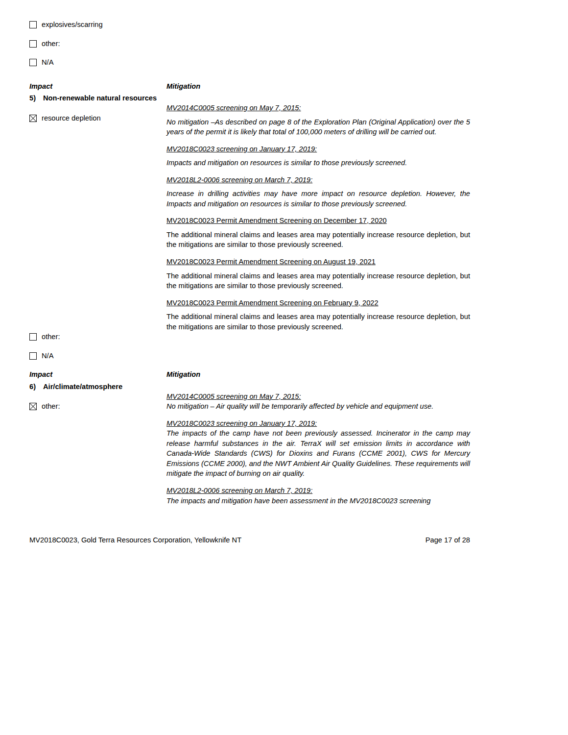explosives/scarring
other:
N/A
Impact
5) Non-renewable natural resources
resource depletion
Mitigation
MV2014C0005 screening on May 7, 2015:
No mitigation –As described on page 8 of the Exploration Plan (Original Application) over the 5 years of the permit it is likely that total of 100,000 meters of drilling will be carried out.
MV2018C0023 screening on January 17, 2019:
Impacts and mitigation on resources is similar to those previously screened.
MV2018L2-0006 screening on March 7, 2019:
Increase in drilling activities may have more impact on resource depletion. However, the Impacts and mitigation on resources is similar to those previously screened.
MV2018C0023 Permit Amendment Screening on December 17, 2020
The additional mineral claims and leases area may potentially increase resource depletion, but the mitigations are similar to those previously screened.
MV2018C0023 Permit Amendment Screening on August 19, 2021
The additional mineral claims and leases area may potentially increase resource depletion, but the mitigations are similar to those previously screened.
MV2018C0023 Permit Amendment Screening on February 9, 2022
The additional mineral claims and leases area may potentially increase resource depletion, but the mitigations are similar to those previously screened.
other:
N/A
Impact
6) Air/climate/atmosphere
other:
Mitigation
MV2014C0005 screening on May 7, 2015:
No mitigation – Air quality will be temporarily affected by vehicle and equipment use.
MV2018C0023 screening on January 17, 2019:
The impacts of the camp have not been previously assessed. Incinerator in the camp may release harmful substances in the air. TerraX will set emission limits in accordance with Canada-Wide Standards (CWS) for Dioxins and Furans (CCME 2001), CWS for Mercury Emissions (CCME 2000), and the NWT Ambient Air Quality Guidelines. These requirements will mitigate the impact of burning on air quality.
MV2018L2-0006 screening on March 7, 2019:
The impacts and mitigation have been assessment in the MV2018C0023 screening
MV2018C0023, Gold Terra Resources Corporation, Yellowknife NT Page 17 of 28